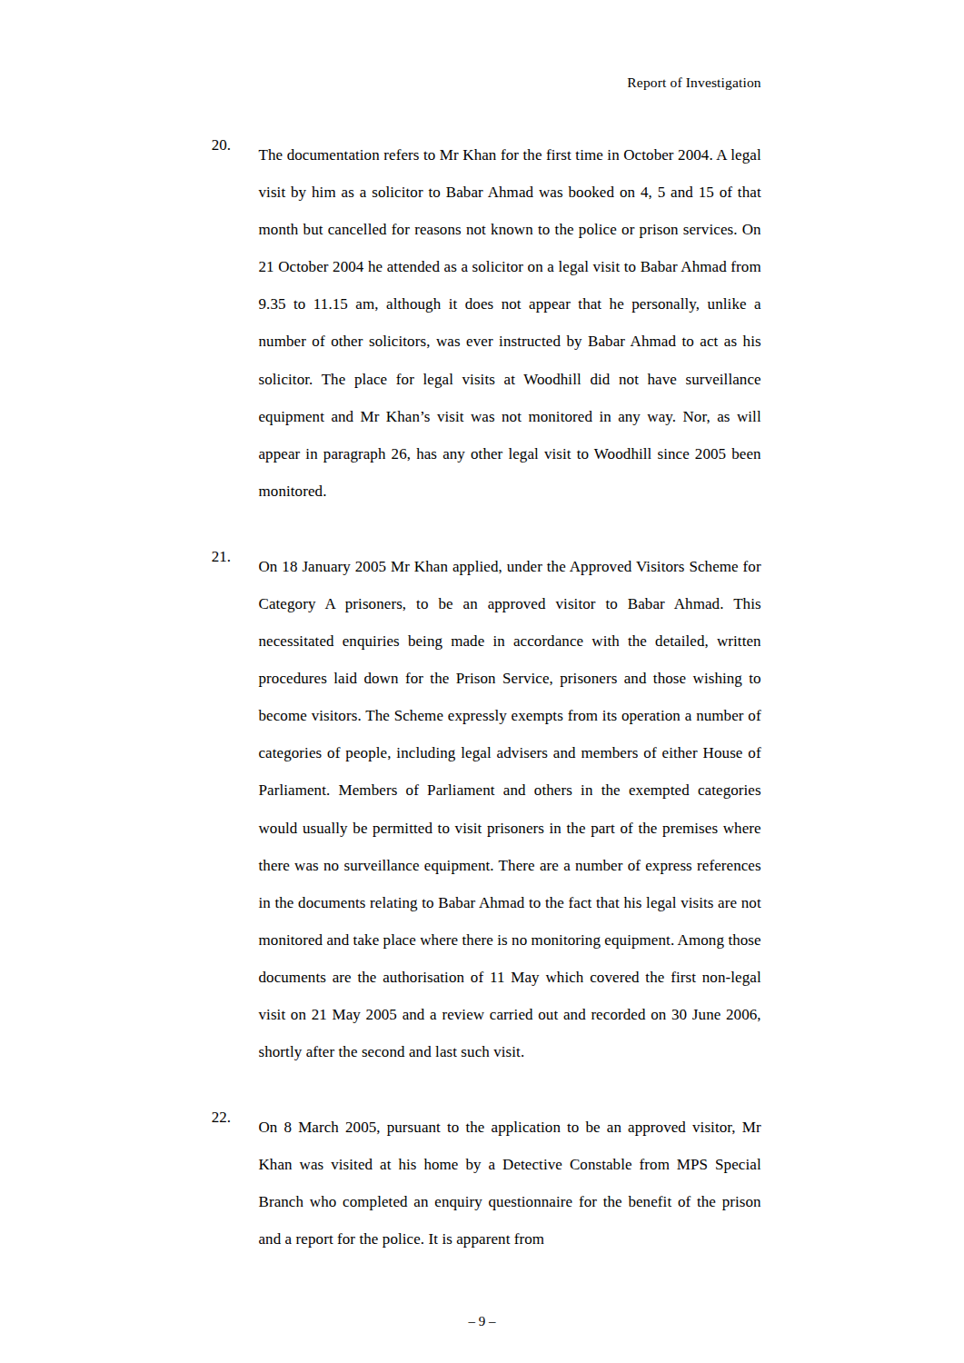Report of Investigation
20.
The documentation refers to Mr Khan for the first time in October 2004. A legal visit by him as a solicitor to Babar Ahmad was booked on 4, 5 and 15 of that month but cancelled for reasons not known to the police or prison services. On 21 October 2004 he attended as a solicitor on a legal visit to Babar Ahmad from 9.35 to 11.15 am, although it does not appear that he personally, unlike a number of other solicitors, was ever instructed by Babar Ahmad to act as his solicitor. The place for legal visits at Woodhill did not have surveillance equipment and Mr Khan’s visit was not monitored in any way. Nor, as will appear in paragraph 26, has any other legal visit to Woodhill since 2005 been monitored.
21.
On 18 January 2005 Mr Khan applied, under the Approved Visitors Scheme for Category A prisoners, to be an approved visitor to Babar Ahmad. This necessitated enquiries being made in accordance with the detailed, written procedures laid down for the Prison Service, prisoners and those wishing to become visitors. The Scheme expressly exempts from its operation a number of categories of people, including legal advisers and members of either House of Parliament. Members of Parliament and others in the exempted categories would usually be permitted to visit prisoners in the part of the premises where there was no surveillance equipment. There are a number of express references in the documents relating to Babar Ahmad to the fact that his legal visits are not monitored and take place where there is no monitoring equipment. Among those documents are the authorisation of 11 May which covered the first non-legal visit on 21 May 2005 and a review carried out and recorded on 30 June 2006, shortly after the second and last such visit.
22.
On 8 March 2005, pursuant to the application to be an approved visitor, Mr Khan was visited at his home by a Detective Constable from MPS Special Branch who completed an enquiry questionnaire for the benefit of the prison and a report for the police. It is apparent from
– 9 –